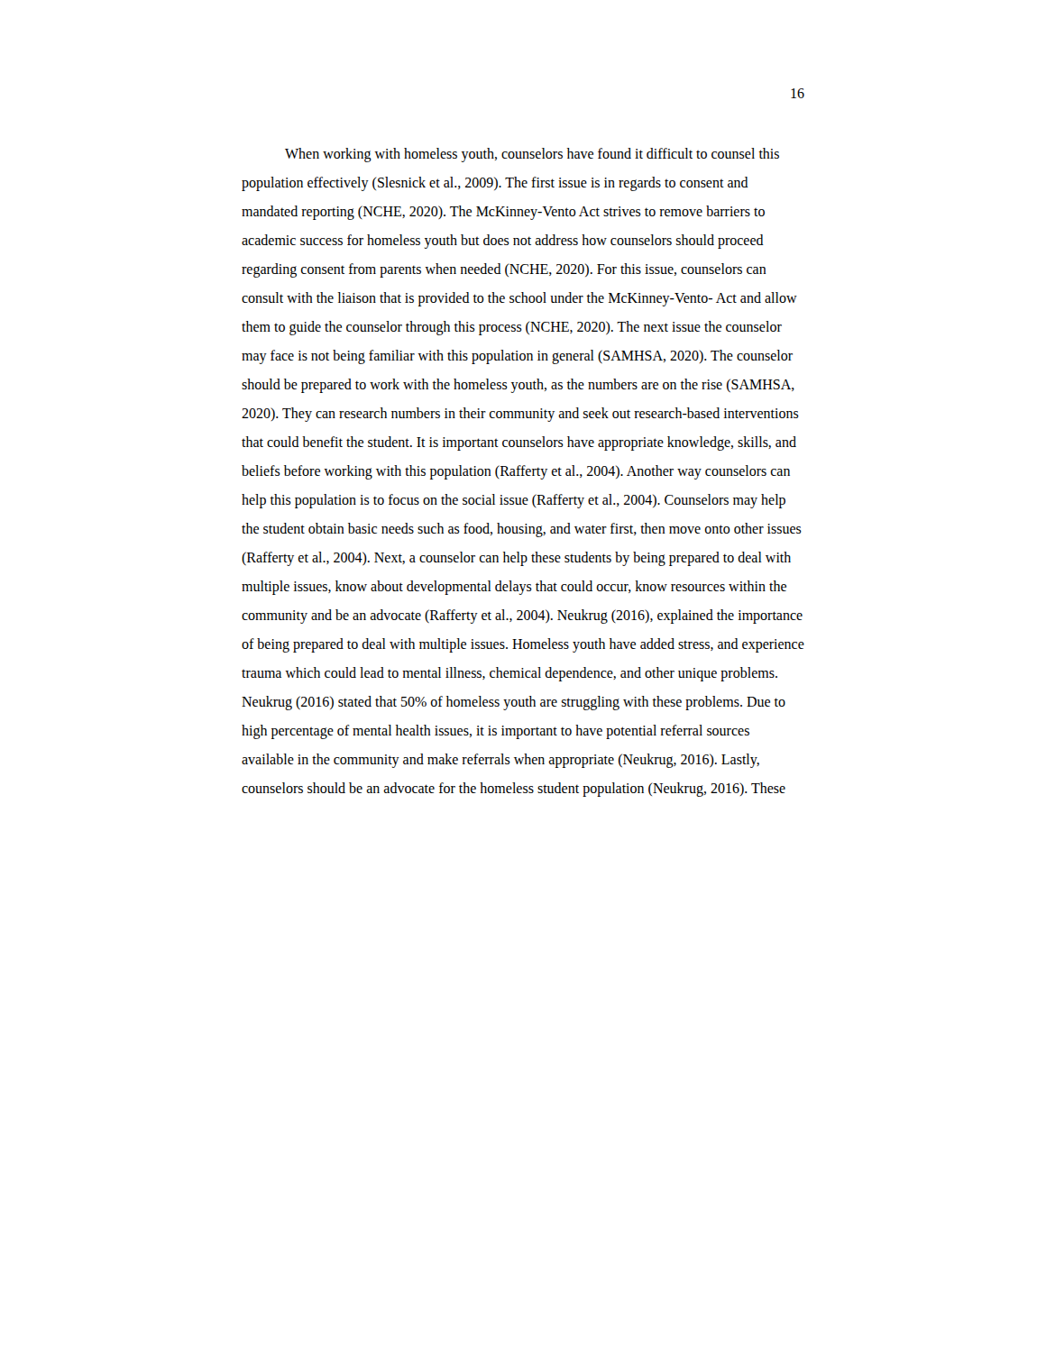16
When working with homeless youth, counselors have found it difficult to counsel this population effectively (Slesnick et al., 2009). The first issue is in regards to consent and mandated reporting (NCHE, 2020). The McKinney-Vento Act strives to remove barriers to academic success for homeless youth but does not address how counselors should proceed regarding consent from parents when needed (NCHE, 2020). For this issue, counselors can consult with the liaison that is provided to the school under the McKinney-Vento- Act and allow them to guide the counselor through this process (NCHE, 2020). The next issue the counselor may face is not being familiar with this population in general (SAMHSA, 2020). The counselor should be prepared to work with the homeless youth, as the numbers are on the rise (SAMHSA, 2020). They can research numbers in their community and seek out research-based interventions that could benefit the student. It is important counselors have appropriate knowledge, skills, and beliefs before working with this population (Rafferty et al., 2004). Another way counselors can help this population is to focus on the social issue (Rafferty et al., 2004). Counselors may help the student obtain basic needs such as food, housing, and water first, then move onto other issues (Rafferty et al., 2004). Next, a counselor can help these students by being prepared to deal with multiple issues, know about developmental delays that could occur, know resources within the community and be an advocate (Rafferty et al., 2004). Neukrug (2016), explained the importance of being prepared to deal with multiple issues. Homeless youth have added stress, and experience trauma which could lead to mental illness, chemical dependence, and other unique problems. Neukrug (2016) stated that 50% of homeless youth are struggling with these problems. Due to high percentage of mental health issues, it is important to have potential referral sources available in the community and make referrals when appropriate (Neukrug, 2016). Lastly, counselors should be an advocate for the homeless student population (Neukrug, 2016). These